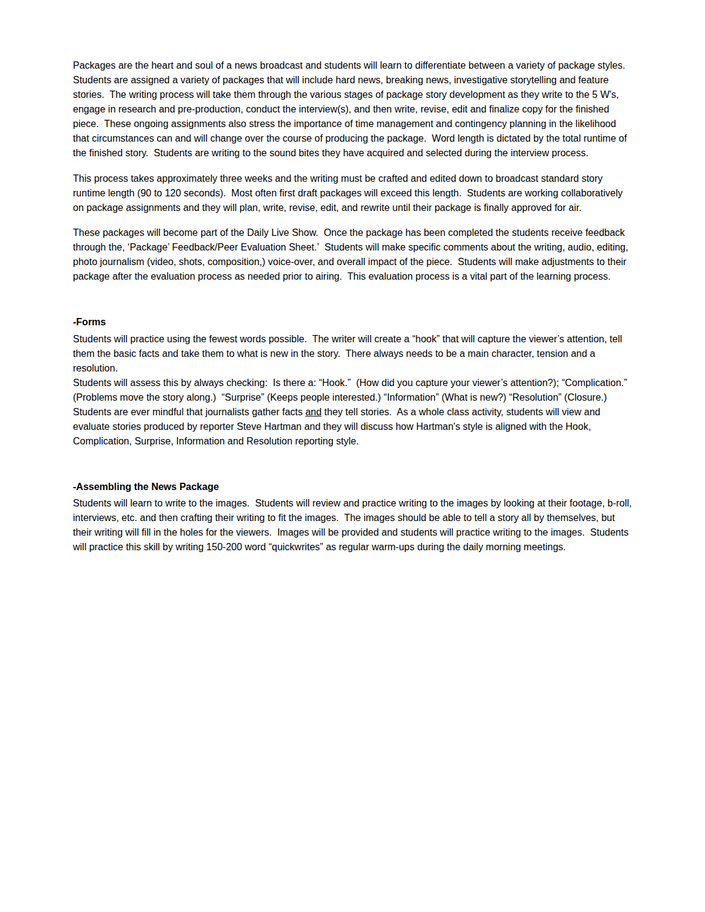Packages are the heart and soul of a news broadcast and students will learn to differentiate between a variety of package styles. Students are assigned a variety of packages that will include hard news, breaking news, investigative storytelling and feature stories. The writing process will take them through the various stages of package story development as they write to the 5 W's, engage in research and pre-production, conduct the interview(s), and then write, revise, edit and finalize copy for the finished piece. These ongoing assignments also stress the importance of time management and contingency planning in the likelihood that circumstances can and will change over the course of producing the package. Word length is dictated by the total runtime of the finished story. Students are writing to the sound bites they have acquired and selected during the interview process.
This process takes approximately three weeks and the writing must be crafted and edited down to broadcast standard story runtime length (90 to 120 seconds). Most often first draft packages will exceed this length. Students are working collaboratively on package assignments and they will plan, write, revise, edit, and rewrite until their package is finally approved for air.
These packages will become part of the Daily Live Show. Once the package has been completed the students receive feedback through the, ‘Package’ Feedback/Peer Evaluation Sheet.’ Students will make specific comments about the writing, audio, editing, photo journalism (video, shots, composition,) voice-over, and overall impact of the piece. Students will make adjustments to their package after the evaluation process as needed prior to airing. This evaluation process is a vital part of the learning process.
-Forms
Students will practice using the fewest words possible. The writer will create a “hook” that will capture the viewer’s attention, tell them the basic facts and take them to what is new in the story. There always needs to be a main character, tension and a resolution.
Students will assess this by always checking: Is there a: “Hook.” (How did you capture your viewer’s attention?); “Complication.” (Problems move the story along.) “Surprise” (Keeps people interested.) “Information” (What is new?) “Resolution” (Closure.) Students are ever mindful that journalists gather facts and they tell stories. As a whole class activity, students will view and evaluate stories produced by reporter Steve Hartman and they will discuss how Hartman's style is aligned with the Hook, Complication, Surprise, Information and Resolution reporting style.
-Assembling the News Package
Students will learn to write to the images. Students will review and practice writing to the images by looking at their footage, b-roll, interviews, etc. and then crafting their writing to fit the images. The images should be able to tell a story all by themselves, but their writing will fill in the holes for the viewers. Images will be provided and students will practice writing to the images. Students will practice this skill by writing 150-200 word “quickwrites” as regular warm-ups during the daily morning meetings.